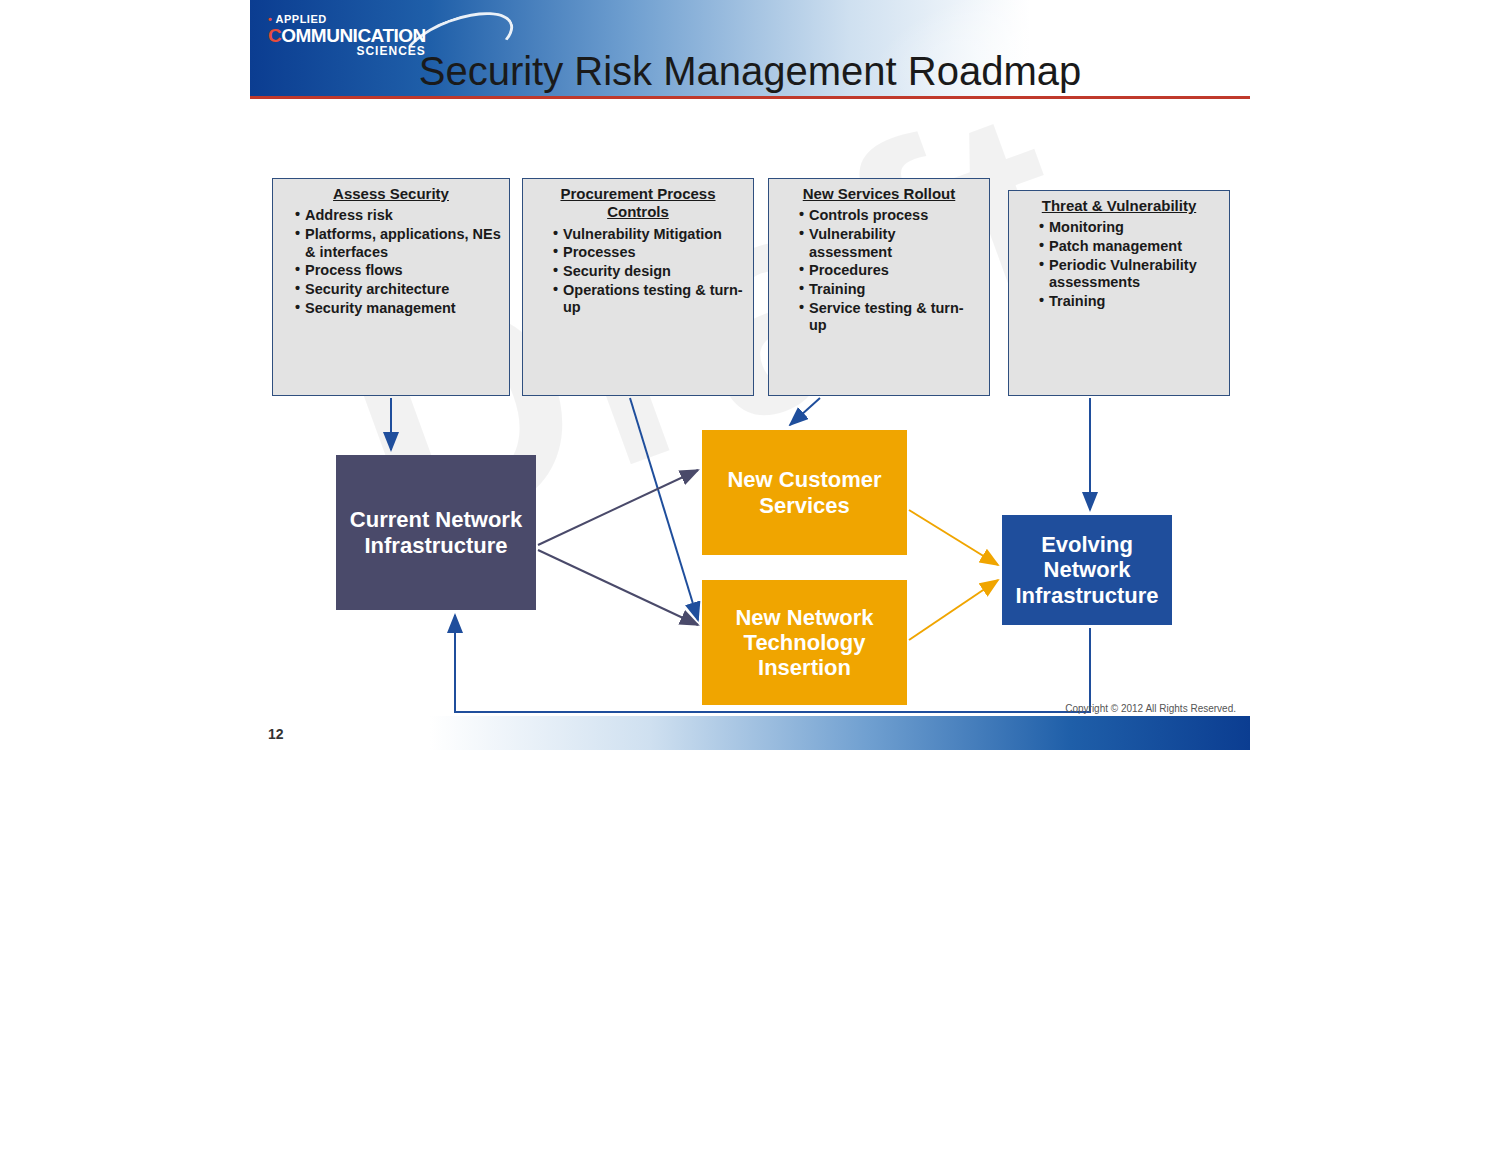• APPLIED
COMMUNICATION
SCIENCES
Security Risk Management Roadmap
Draft
Assess Security
Address risk
Platforms, applications, NEs & interfaces
Process flows
Security architecture
Security management
Procurement Process Controls
Vulnerability Mitigation
Processes
Security design
Operations testing & turn-up
New Services Rollout
Controls process
Vulnerability assessment
Procedures
Training
Service testing & turn-up
Threat & Vulnerability
Monitoring
Patch management
Periodic Vulnerability assessments
Training
Current Network Infrastructure
New Customer Services
New Network Technology Insertion
Evolving Network Infrastructure
Copyright © 2012 All Rights Reserved.
12